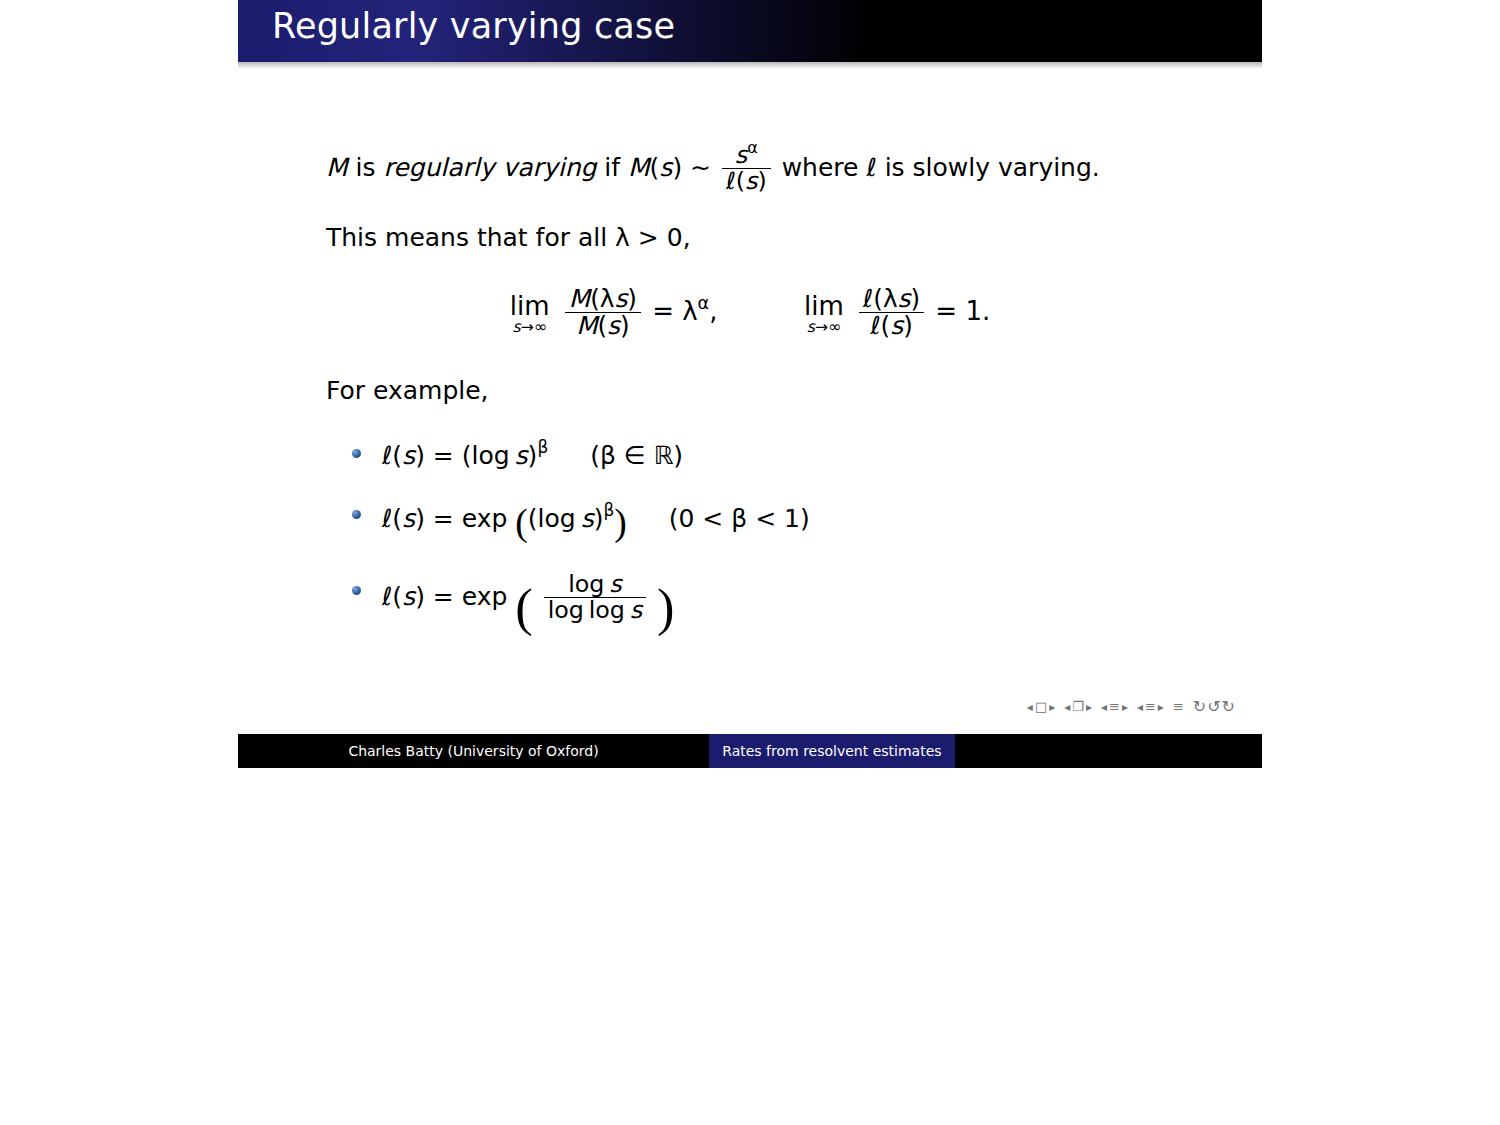Regularly varying case
M is regularly varying if M(s) ∼ sα ℓ(s) where ℓ is slowly varying.
This means that for all λ > 0,
lim s→∞ M(λs) M(s) = λα, lim s→∞ ℓ(λs) ℓ(s) = 1.
For example,
ℓ(s) = (log s)β (β ∈ ℝ)
ℓ(s) = exp ((log s)β) (0 < β < 1)
ℓ(s) = exp ( log s log log s )
◂□▸ ◂❐▸ ◂≡▸ ◂≡▸ ≡ ↻↺↻
Charles Batty (University of Oxford)
Rates from resolvent estimates